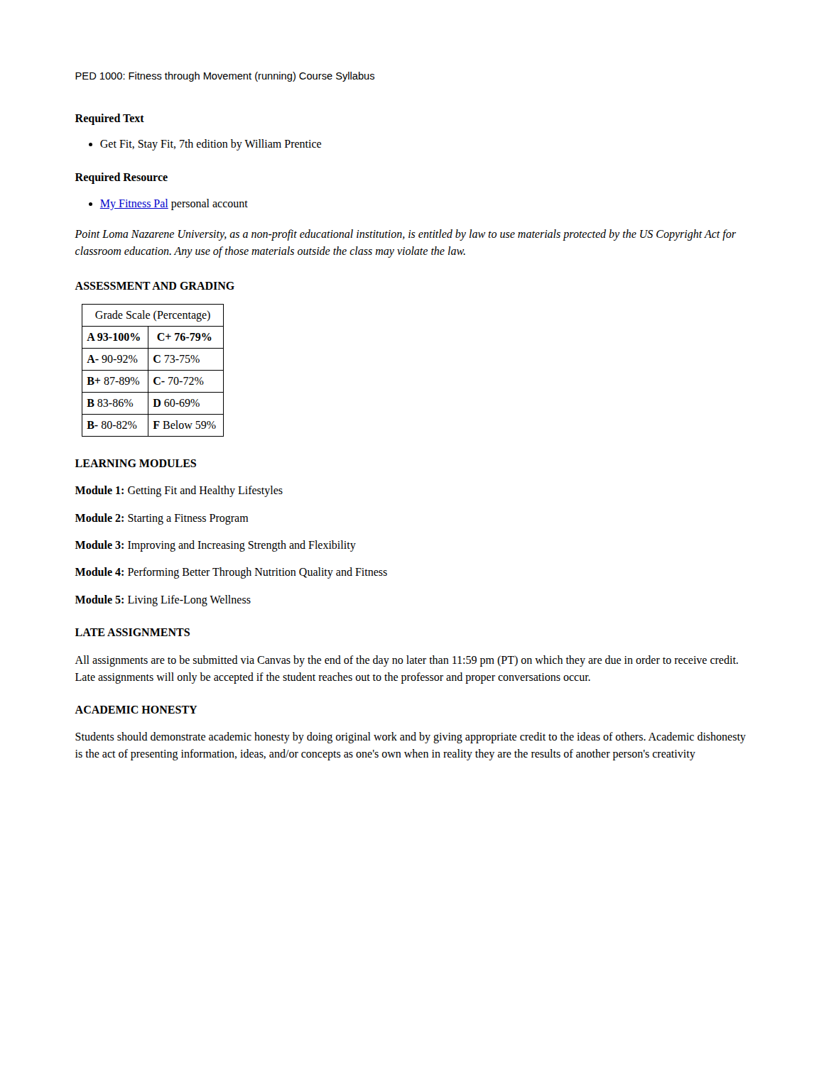PED 1000: Fitness through Movement (running) Course Syllabus
Required Text
Get Fit, Stay Fit, 7th edition by William Prentice
Required Resource
My Fitness Pal personal account
Point Loma Nazarene University, as a non-profit educational institution, is entitled by law to use materials protected by the US Copyright Act for classroom education. Any use of those materials outside the class may violate the law.
ASSESSMENT AND GRADING
| Grade Scale (Percentage) |
| A 93-100% | C+ 76-79% |
| A- 90-92% | C 73-75% |
| B+ 87-89% | C- 70-72% |
| B 83-86% | D 60-69% |
| B- 80-82% | F Below 59% |
LEARNING MODULES
Module 1: Getting Fit and Healthy Lifestyles
Module 2: Starting a Fitness Program
Module 3: Improving and Increasing Strength and Flexibility
Module 4: Performing Better Through Nutrition Quality and Fitness
Module 5: Living Life-Long Wellness
LATE ASSIGNMENTS
All assignments are to be submitted via Canvas by the end of the day no later than 11:59 pm (PT) on which they are due in order to receive credit. Late assignments will only be accepted if the student reaches out to the professor and proper conversations occur.
ACADEMIC HONESTY
Students should demonstrate academic honesty by doing original work and by giving appropriate credit to the ideas of others. Academic dishonesty is the act of presenting information, ideas, and/or concepts as one's own when in reality they are the results of another person's creativity